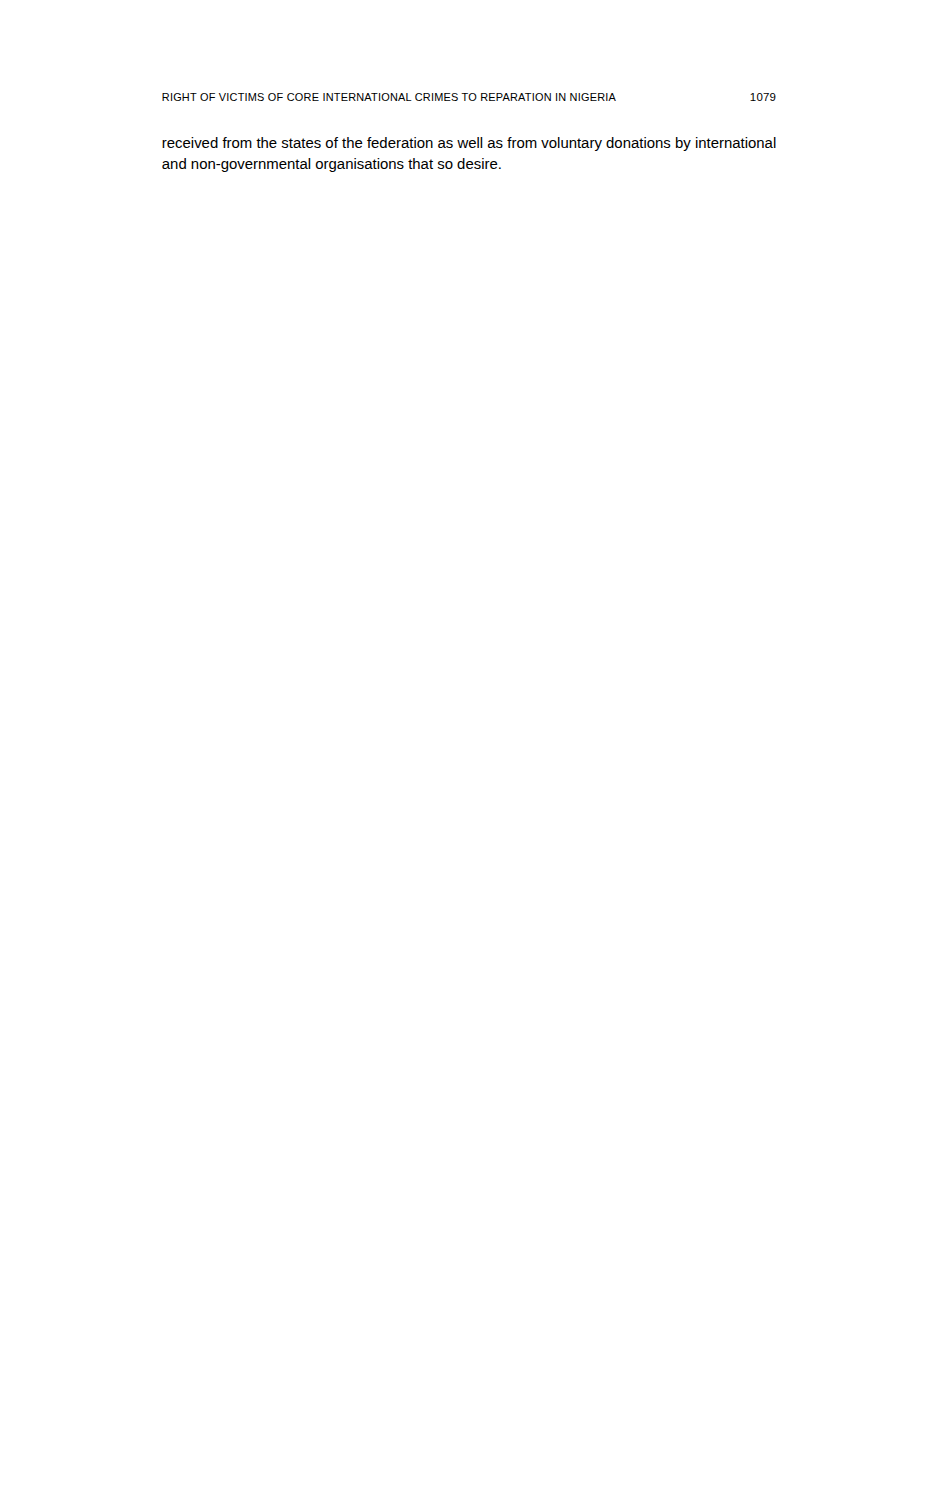Right of victims of core international crimes to reparation in Nigeria 1079
received from the states of the federation as well as from voluntary donations by international and non-governmental organisations that so desire.